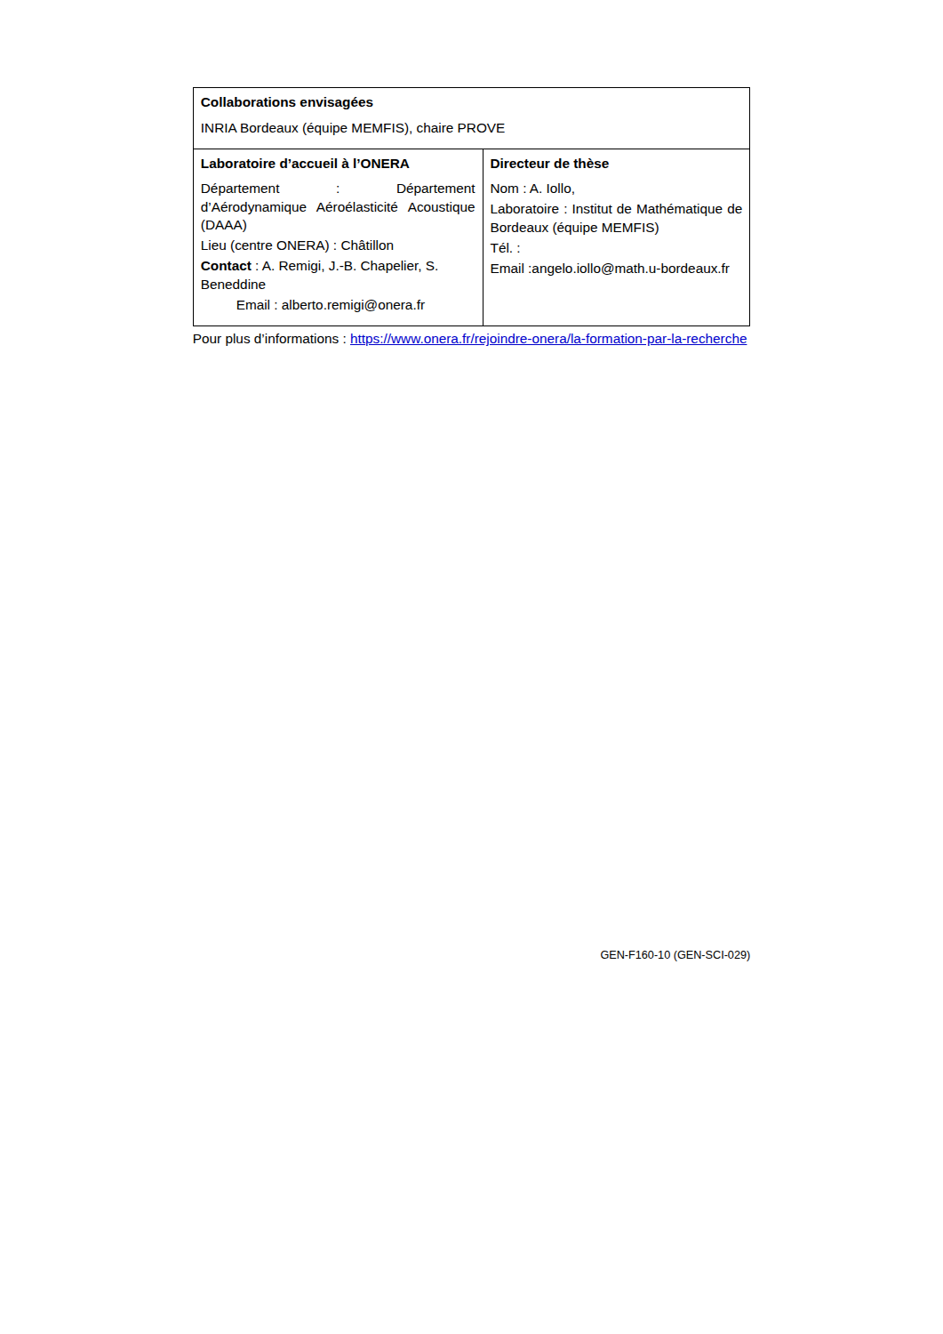| Collaborations envisagées INRIA Bordeaux (équipe MEMFIS), chaire PROVE |
| Laboratoire d’accueil à l’ONERA Département : Département d’Aérodynamique Aéroélasticité Acoustique (DAAA) Lieu (centre ONERA) : Châtillon Contact : A. Remigi, J.-B. Chapelier, S. Beneddine Email : alberto.remigi@onera.fr | Directeur de thèse Nom : A. Iollo, Laboratoire : Institut de Mathématique de Bordeaux (équipe MEMFIS) Tél. : Email :angelo.iollo@math.u-bordeaux.fr |
Pour plus d’informations : https://www.onera.fr/rejoindre-onera/la-formation-par-la-recherche
GEN-F160-10 (GEN-SCI-029)